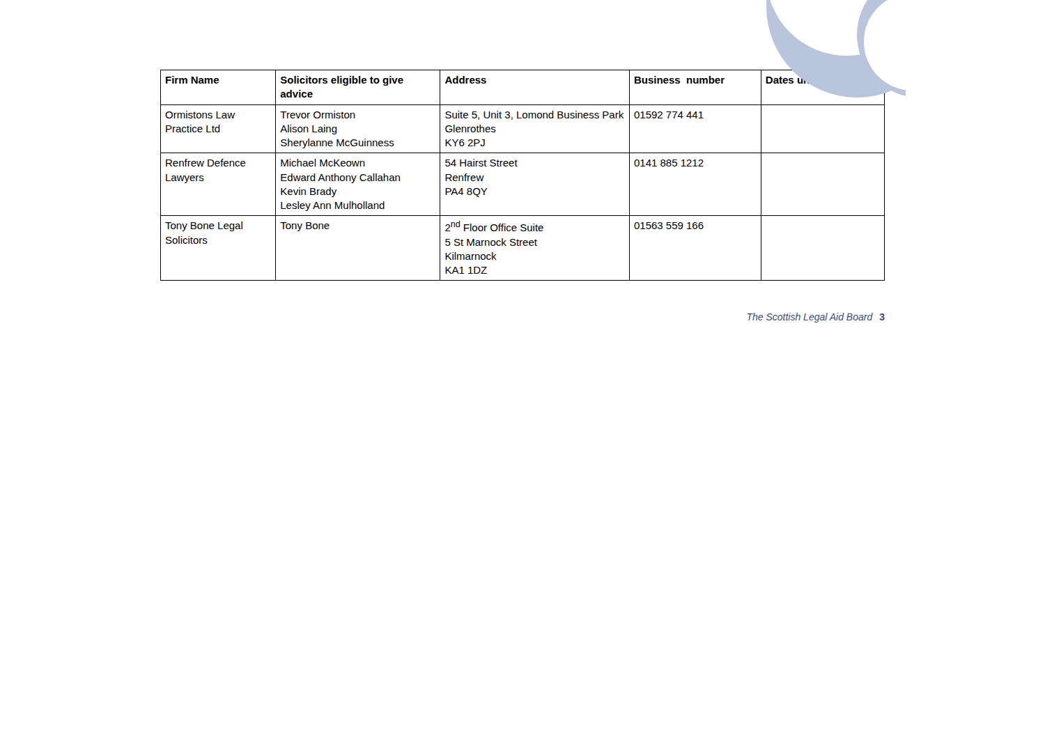| Firm Name | Solicitors eligible to give advice | Address | Business number | Dates unable to cover |
| --- | --- | --- | --- | --- |
| Ormistons Law Practice Ltd | Trevor Ormiston Alison Laing Sherylanne McGuinness | Suite 5, Unit 3, Lomond Business Park Glenrothes KY6 2PJ | 01592 774 441 | |
| Renfrew Defence Lawyers | Michael McKeown Edward Anthony Callahan Kevin Brady Lesley Ann Mulholland | 54 Hairst Street Renfrew PA4 8QY | 0141 885 1212 | |
| Tony Bone Legal Solicitors | Tony Bone | 2 nd Floor Office Suite 5 St Marnock Street Kilmarnock KA1 1DZ | 01563 559 166 | |
The Scottish Legal Aid Board3